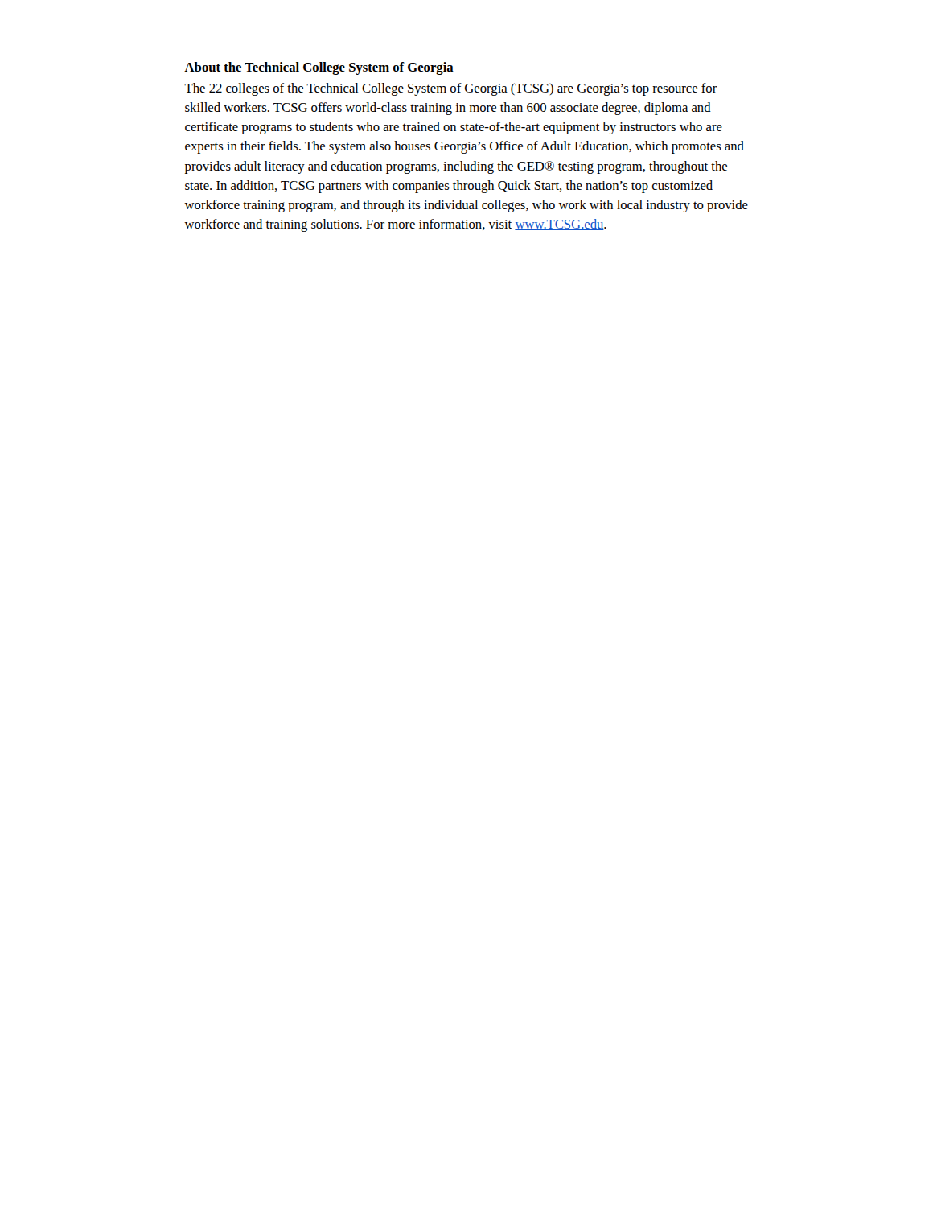About the Technical College System of Georgia
The 22 colleges of the Technical College System of Georgia (TCSG) are Georgia’s top resource for skilled workers. TCSG offers world-class training in more than 600 associate degree, diploma and certificate programs to students who are trained on state-of-the-art equipment by instructors who are experts in their fields. The system also houses Georgia’s Office of Adult Education, which promotes and provides adult literacy and education programs, including the GED® testing program, throughout the state. In addition, TCSG partners with companies through Quick Start, the nation’s top customized workforce training program, and through its individual colleges, who work with local industry to provide workforce and training solutions. For more information, visit www.TCSG.edu.